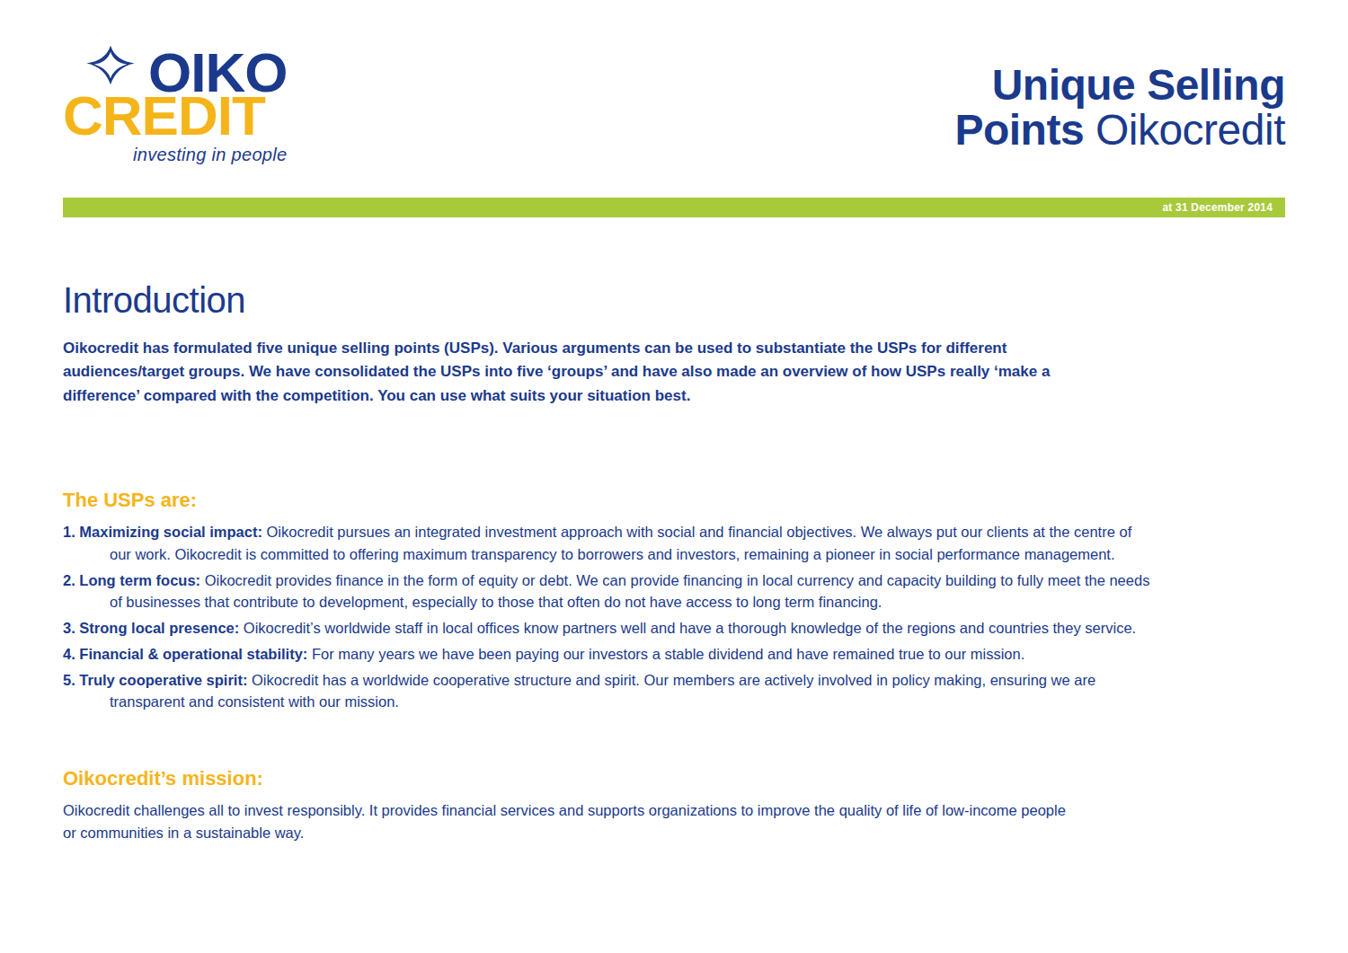OIKO
CREDIT
investing in people
Unique Selling
Points Oikocredit
at 31 December 2014
Introduction
Oikocredit has formulated five unique selling points (USPs). Various arguments can be used to substantiate the USPs for different audiences/target groups. We have consolidated the USPs into five ‘groups’ and have also made an overview of how USPs really ‘make a difference’ compared with the competition. You can use what suits your situation best.
The USPs are:
1. Maximizing social impact: Oikocredit pursues an integrated investment approach with social and financial objectives. We always put our clients at the centre of our work. Oikocredit is committed to offering maximum transparency to borrowers and investors, remaining a pioneer in social performance management.
2. Long term focus: Oikocredit provides finance in the form of equity or debt. We can provide financing in local currency and capacity building to fully meet the needs of businesses that contribute to development, especially to those that often do not have access to long term financing.
3. Strong local presence: Oikocredit’s worldwide staff in local offices know partners well and have a thorough knowledge of the regions and countries they service.
4. Financial & operational stability: For many years we have been paying our investors a stable dividend and have remained true to our mission.
5. Truly cooperative spirit: Oikocredit has a worldwide cooperative structure and spirit. Our members are actively involved in policy making, ensuring we are transparent and consistent with our mission.
Oikocredit’s mission:
Oikocredit challenges all to invest responsibly. It provides financial services and supports organizations to improve the quality of life of low-income people
or communities in a sustainable way.